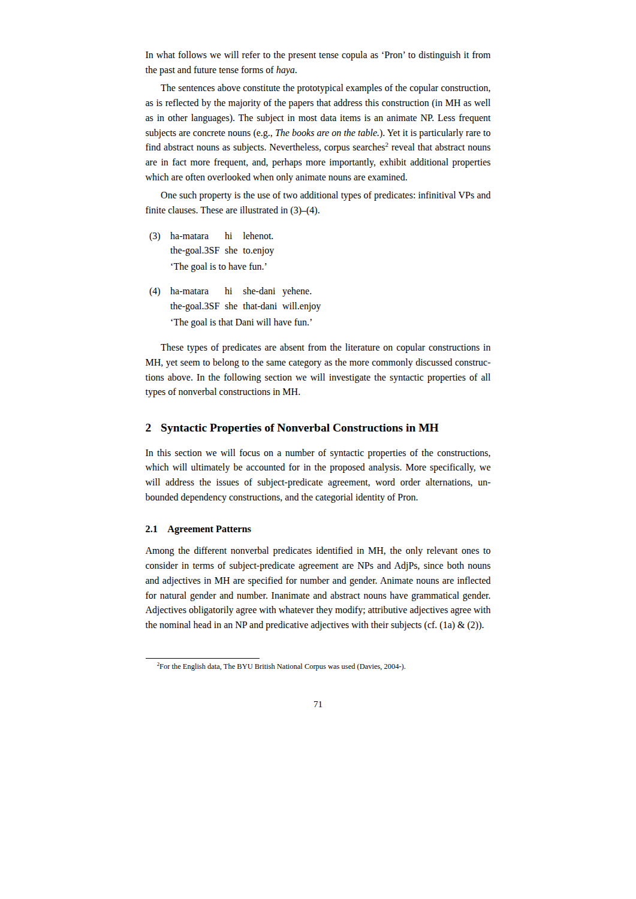In what follows we will refer to the present tense copula as ‘Pron’ to distinguish it from the past and future tense forms of haya.
The sentences above constitute the prototypical examples of the copular construction, as is reflected by the majority of the papers that address this construction (in MH as well as in other languages). The subject in most data items is an animate NP. Less frequent subjects are concrete nouns (e.g., The books are on the table.). Yet it is particularly rare to find abstract nouns as subjects. Nevertheless, corpus searches2 reveal that abstract nouns are in fact more frequent, and, perhaps more importantly, exhibit additional properties which are often overlooked when only animate nouns are examined.
One such property is the use of two additional types of predicates: infinitival VPs and finite clauses. These are illustrated in (3)–(4).
(3)
| ha-matara | hi | lehenot. |
| the-goal.3SF | she | to.enjoy |
‘The goal is to have fun.’
(4)
| ha-matara | hi | she-dani | yehene. |
| the-goal.3SF | she | that-dani | will.enjoy |
‘The goal is that Dani will have fun.’
These types of predicates are absent from the literature on copular constructions in MH, yet seem to belong to the same category as the more commonly discussed constructions above. In the following section we will investigate the syntactic properties of all types of nonverbal constructions in MH.
2 Syntactic Properties of Nonverbal Constructions in MH
In this section we will focus on a number of syntactic properties of the constructions, which will ultimately be accounted for in the proposed analysis. More specifically, we will address the issues of subject-predicate agreement, word order alternations, unbounded dependency constructions, and the categorial identity of Pron.
2.1 Agreement Patterns
Among the different nonverbal predicates identified in MH, the only relevant ones to consider in terms of subject-predicate agreement are NPs and AdjPs, since both nouns and adjectives in MH are specified for number and gender. Animate nouns are inflected for natural gender and number. Inanimate and abstract nouns have grammatical gender. Adjectives obligatorily agree with whatever they modify; attributive adjectives agree with the nominal head in an NP and predicative adjectives with their subjects (cf. (1a) & (2)).
2For the English data, The BYU British National Corpus was used (Davies, 2004-).
71